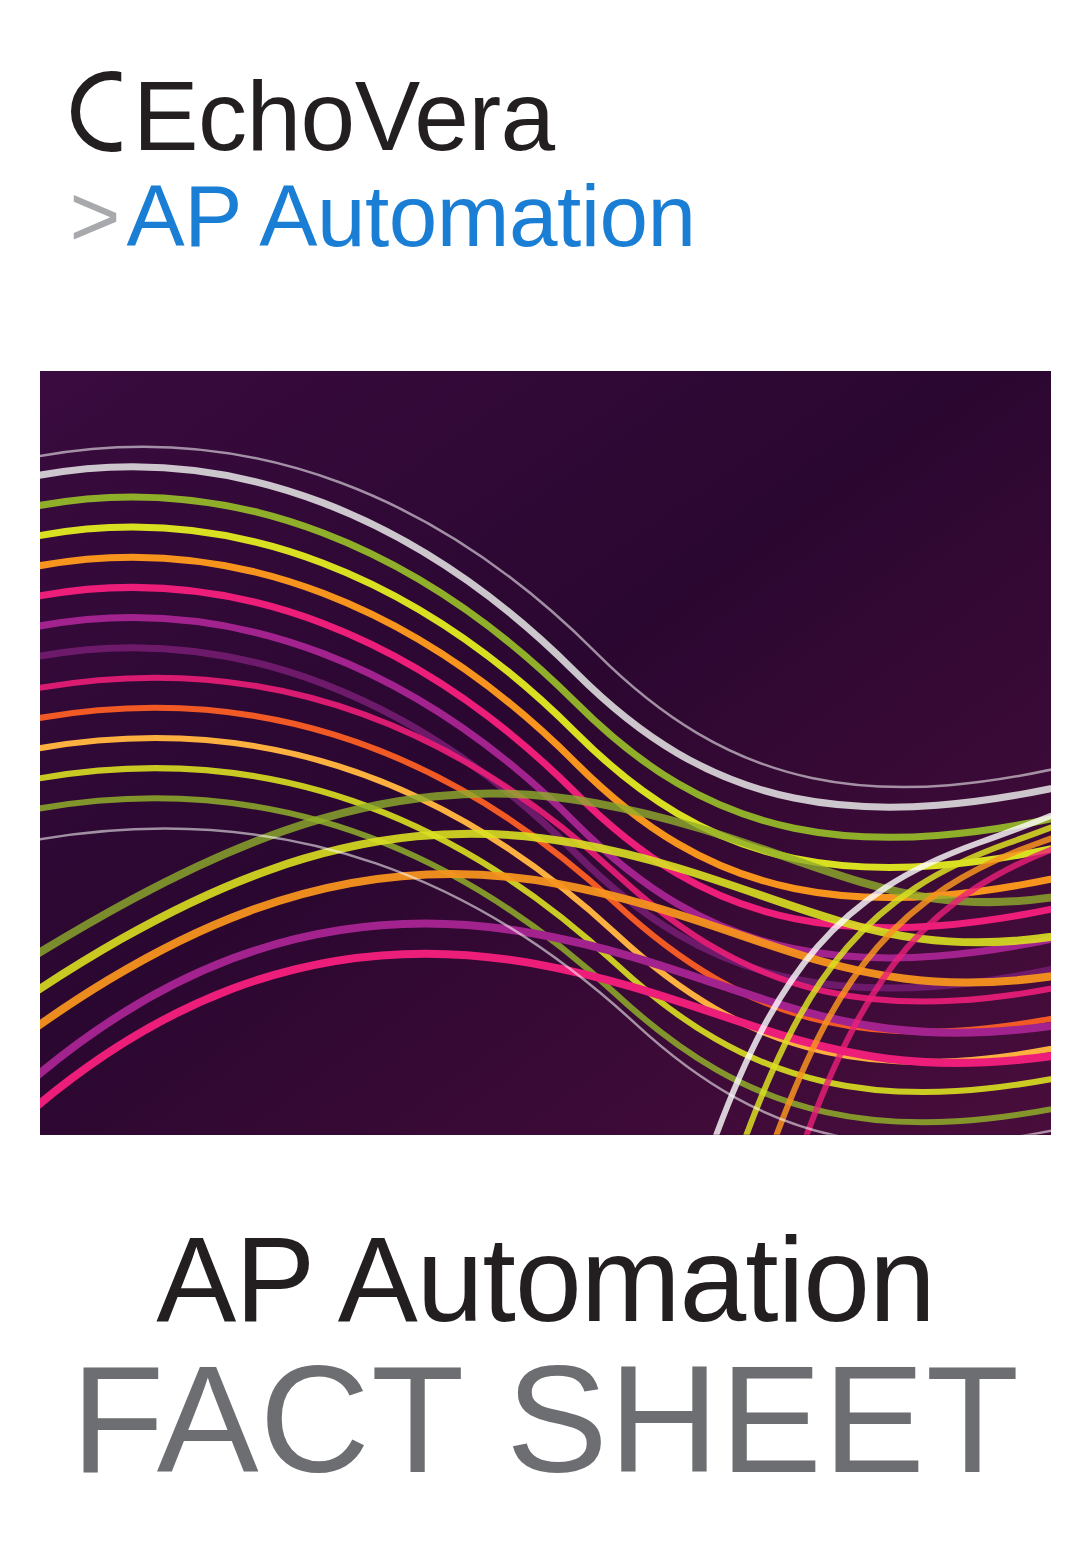EchoVera
> AP Automation
AP Automation
Fact Sheet